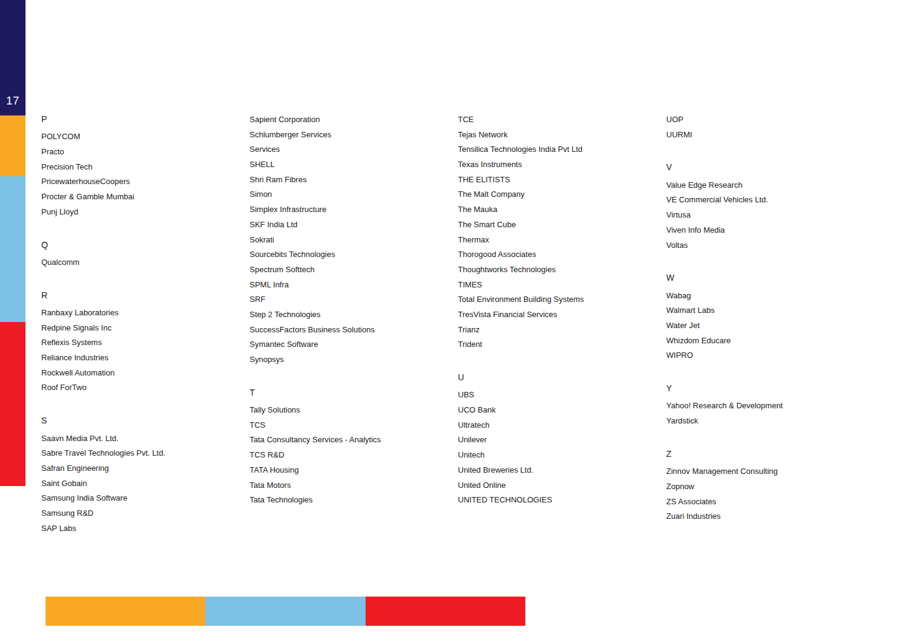17
P
POLYCOM
Practo
Precision Tech
PricewaterhouseCoopers
Procter & Gamble Mumbai
Punj Lloyd
Q
Qualcomm
R
Ranbaxy Laboratories
Redpine Signals Inc
Reflexis Systems
Reliance Industries
Rockwell Automation
Roof ForTwo
S
Saavn Media Pvt. Ltd.
Sabre Travel Technologies Pvt. Ltd.
Safran Engineering
Saint Gobain
Samsung India Software
Samsung R&D
SAP Labs
Sapient Corporation
Schlumberger Services
Services
SHELL
Shri Ram Fibres
Simon
Simplex Infrastructure
SKF India Ltd
Sokrati
Sourcebits Technologies
Spectrum Softtech
SPML Infra
SRF
Step 2 Technologies
SuccessFactors Business Solutions
Symantec Software
Synopsys
T
Tally Solutions
TCS
Tata Consultancy Services - Analytics
TCS R&D
TATA Housing
Tata Motors
Tata Technologies
TCE
Tejas Network
Tensilica Technologies India Pvt Ltd
Texas Instruments
THE ELITISTS
The Malt Company
The Mauka
The Smart Cube
Thermax
Thorogood Associates
Thoughtworks Technologies
TIMES
Total Environment Building Systems
TresVista Financial Services
Trianz
Trident
U
UBS
UCO Bank
Ultratech
Unilever
Unitech
United Breweries Ltd.
United Online
UNITED TECHNOLOGIES
UOP
UURMI
V
Value Edge Research
VE Commercial Vehicles Ltd.
Virtusa
Viven Info Media
Voltas
W
Wabag
Walmart Labs
Water Jet
Whizdom Educare
WIPRO
Y
Yahoo! Research & Development
Yardstick
Z
Zinnov Management Consulting
Zopnow
ZS Associates
Zuari Industries